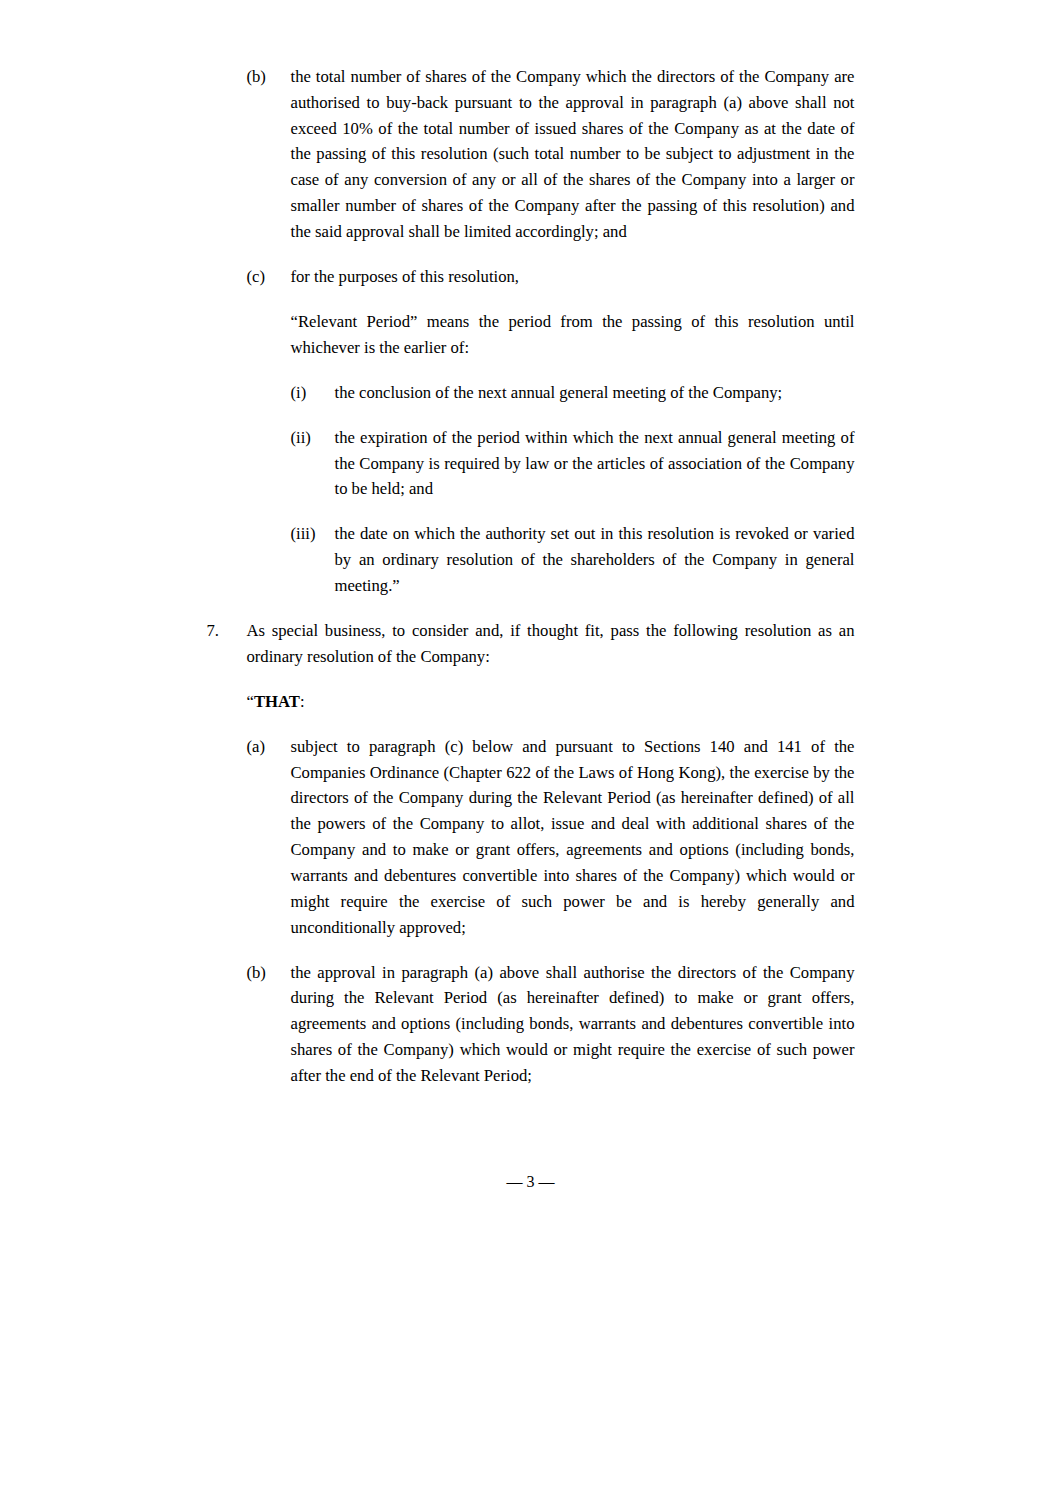(b)
the total number of shares of the Company which the directors of the Company are authorised to buy-back pursuant to the approval in paragraph (a) above shall not exceed 10% of the total number of issued shares of the Company as at the date of the passing of this resolution (such total number to be subject to adjustment in the case of any conversion of any or all of the shares of the Company into a larger or smaller number of shares of the Company after the passing of this resolution) and the said approval shall be limited accordingly; and
(c)
for the purposes of this resolution,
“Relevant Period” means the period from the passing of this resolution until whichever is the earlier of:
(i)
the conclusion of the next annual general meeting of the Company;
(ii)
the expiration of the period within which the next annual general meeting of the Company is required by law or the articles of association of the Company to be held; and
(iii)
the date on which the authority set out in this resolution is revoked or varied by an ordinary resolution of the shareholders of the Company in general meeting.”
7.
As special business, to consider and, if thought fit, pass the following resolution as an ordinary resolution of the Company:
“THAT:
(a)
subject to paragraph (c) below and pursuant to Sections 140 and 141 of the Companies Ordinance (Chapter 622 of the Laws of Hong Kong), the exercise by the directors of the Company during the Relevant Period (as hereinafter defined) of all the powers of the Company to allot, issue and deal with additional shares of the Company and to make or grant offers, agreements and options (including bonds, warrants and debentures convertible into shares of the Company) which would or might require the exercise of such power be and is hereby generally and unconditionally approved;
(b)
the approval in paragraph (a) above shall authorise the directors of the Company during the Relevant Period (as hereinafter defined) to make or grant offers, agreements and options (including bonds, warrants and debentures convertible into shares of the Company) which would or might require the exercise of such power after the end of the Relevant Period;
— 3 —